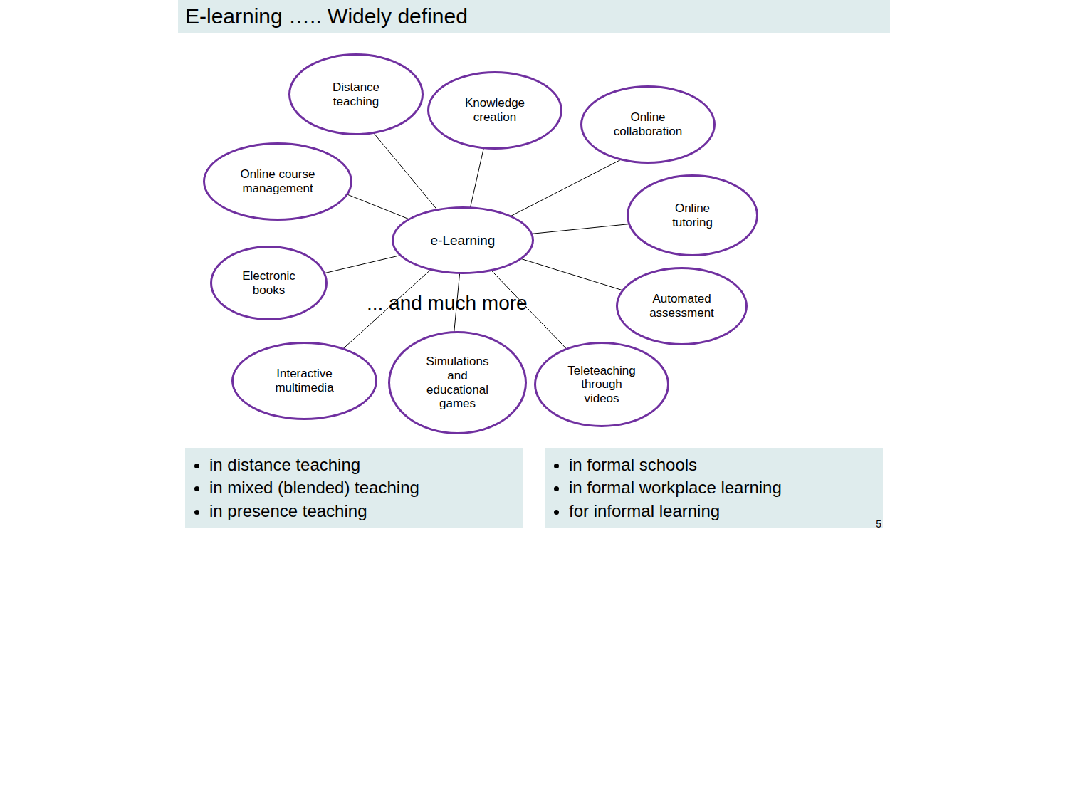E-learning ….. Widely defined
Distance
teaching
Knowledge
creation
Online
collaboration
Online course
management
Online
tutoring
Electronic
books
Automated
assessment
Interactive
multimedia
Simulations
and
educational
games
Teleteaching
through
videos
e-Learning
... and much more
in distance teaching
in mixed (blended) teaching
in presence teaching
in formal schools
in formal workplace learning
for informal learning
5